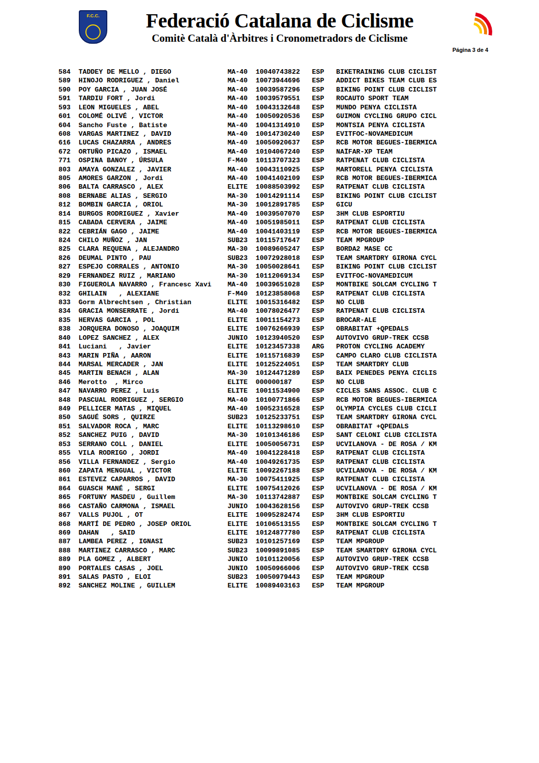Federació Catalana de Ciclisme
Comitè Català d'Àrbitres i Cronometradors de Ciclisme
Página 3 de 4
584  TADDEY DE MELLO , DIEGO              MA-40  10040743822   ESP   BIKETRAINING CLUB CICLIST
589  HINOJO RODRIGUEZ , Daniel            MA-40  10073944696   ESP   ADDICT BIKES TEAM CLUB ES
590  POY GARCIA , JUAN JOSÉ               MA-40  10039587296   ESP   BIKING POINT CLUB CICLIST
591  TARDIU FORT , Jordi                  MA-40  10039579551   ESP   ROCAUTO SPORT TEAM
593  LEON MIGUELES , ABEL                 MA-40  10043132648   ESP   MUNDO PENYA CICLISTA
601  COLOMÉ OLIVÉ , VICTOR                MA-40  10050920536   ESP   GUIMON CYCLING GRUPO CICL
604  Sancho Fuste , Batiste               MA-40  10041314910   ESP   MONTSIA PENYA CICLISTA
608  VARGAS MARTINEZ , DAVID              MA-40  10014730240   ESP   EVITFOC-NOVAMEDICUM
616  LUCAS CHAZARRA , ANDRES              MA-40  10050920637   ESP   RCB MOTOR BEGUES-IBERMICA
672  ORTUÑO PICAZO , ISMAEL               MA-40  10104067240   ESP   NAÏFAR-XP TEAM
771  OSPINA BANOY , ÚRSULA                F-M40  10113707323   ESP   RATPENAT CLUB CICLISTA
803  AMAYA GONZALEZ , JAVIER              MA-40  10043110925   ESP   MARTORELL PENYA CICLISTA
805  AMORES GARZON , Jordi                MA-40  10041402109   ESP   RCB MOTOR BEGUES-IBERMICA
806  BALTA CARRASCO , ALEX                ELITE  10088503992   ESP   RATPENAT CLUB CICLISTA
808  BERNABE ALIAS , SERGIO               MA-30  10014291114   ESP   BIKING POINT CLUB CICLIST
812  BOMBIN GARCIA , ORIOL                MA-30  10012891785   ESP   GICU
814  BURGOS RODRIGUEZ , Xavier            MA-40  10039507070   ESP   3HM CLUB ESPORTIU
815  CABADA CERVERA , JAIME               MA-40  10051985011   ESP   RATPENAT CLUB CICLISTA
822  CEBRIÁN GAGO , JAIME                 MA-40  10041403119   ESP   RCB MOTOR BEGUES-IBERMICA
824  CHILO MUÑOZ , JAN                    SUB23  10115717647   ESP   TEAM MPGROUP
825  CLARA REQUENA , ALEJANDRO            MA-30  10089605247   ESP   BORDA2 MASE CC
826  DEUMAL PINTO , PAU                   SUB23  10072928018   ESP   TEAM SMARTDRY GIRONA CYCL
827  ESPEJO CORRALES , ANTONIO            MA-30  10050028641   ESP   BIKING POINT CLUB CICLIST
829  FERNANDEZ RUIZ , MARIANO             MA-30  10112069134   ESP   EVITFOC-NOVAMEDICUM
830  FIGUEROLA NAVARRO , Francesc Xavi    MA-40  10039651028   ESP   MONTBIKE SOLCAM CYCLING T
832  GHILAIN   , ALEXIANE                 F-M40  10123858068   ESP   RATPENAT CLUB CICLISTA
833  Gorm Albrechtsen , Christian         ELITE  10015316482   ESP   NO CLUB
834  GRACIA MONSERRATE , Jordi            MA-40  10078026477   ESP   RATPENAT CLUB CICLISTA
835  HERVAS GARCIA , POL                  ELITE  10011154273   ESP   BROCAR-ALE
838  JORQUERA DONOSO , JOAQUIM            ELITE  10076266939   ESP   OBRABITAT +QPEDALS
840  LOPEZ SANCHEZ , ALEX                 JUNIO  10123940520   ESP   AUTOVIVO GRUP-TREK CCSB
841  Luciani   , Javier                   ELITE  10123457338   ARG   PROTON CYCLING ACADEMY
843  MARIN PIÑA , AARON                   ELITE  10115716839   ESP   CAMPO CLARO CLUB CICLISTA
844  MARSAL MERCADER , JAN                ELITE  10125224051   ESP   TEAM SMARTDRY CLUB
845  MARTIN BENACH , ALAN                 MA-30  10124471289   ESP   BAIX PENEDES PENYA CICLIS
846  Merotto  , Mirco                     ELITE  000000187     ESP   NO CLUB
847  NAVARRO PEREZ , Luis                 ELITE  10011534900   ESP   CICLES SANS ASSOC. CLUB C
848  PASCUAL RODRIGUEZ , SERGIO           MA-40  10100771866   ESP   RCB MOTOR BEGUES-IBERMICA
849  PELLICER MATAS , MIQUEL              MA-40  10052316528   ESP   OLYMPIA CYCLES CLUB CICLI
850  SAGUÉ SORS , QUIRZE                  SUB23  10125233751   ESP   TEAM SMARTDRY GIRONA CYCL
851  SALVADOR ROCA , MARC                 ELITE  10113298610   ESP   OBRABITAT +QPEDALS
852  SANCHEZ PUIG , DAVID                 MA-30  10101346186   ESP   SANT CELONI CLUB CICLISTA
853  SERRANO COLL , DANIEL                ELITE  10050056731   ESP   UCVILANOVA - DE ROSA / KM
855  VILA RODRIGO , JORDI                 MA-40  10041228418   ESP   RATPENAT CLUB CICLISTA
856  VILLA FERNANDEZ , Sergio             MA-40  10049261735   ESP   RATPENAT CLUB CICLISTA
860  ZAPATA MENGUAL , VICTOR              ELITE  10092267188   ESP   UCVILANOVA - DE ROSA / KM
861  ESTEVEZ CAPARROS , DAVID             MA-30  10075411925   ESP   RATPENAT CLUB CICLISTA
864  GUASCH MANÉ , SERGI                  ELITE  10075412026   ESP   UCVILANOVA - DE ROSA / KM
865  FORTUNY MASDEU , Guillem             MA-30  10113742887   ESP   MONTBIKE SOLCAM CYCLING T
866  CASTAÑO CARMONA , ISMAEL             JUNIO  10043628156   ESP   AUTOVIVO GRUP-TREK CCSB
867  VALLS PUJOL , OT                     ELITE  10095282474   ESP   3HM CLUB ESPORTIU
868  MARTÍ DE PEDRO , JOSEP ORIOL         ELITE  10106513155   ESP   MONTBIKE SOLCAM CYCLING T
869  DAHAN   , SAID                       ELITE  10124877780   ESP   RATPENAT CLUB CICLISTA
887  LAMBEA PEREZ , IGNASI                SUB23  10101257169   ESP   TEAM MPGROUP
888  MARTINEZ CARRASCO , MARC             SUB23  10099891085   ESP   TEAM SMARTDRY GIRONA CYCL
889  PLA GOMEZ , ALBERT                   JUNIO  10101120056   ESP   AUTOVIVO GRUP-TREK CCSB
890  PORTALES CASAS , JOEL                JUNIO  10050966006   ESP   AUTOVIVO GRUP-TREK CCSB
891  SALAS PASTO , ELOI                   SUB23  10050979443   ESP   TEAM MPGROUP
892  SANCHEZ MOLINE , GUILLEM             ELITE  10089403163   ESP   TEAM MPGROUP